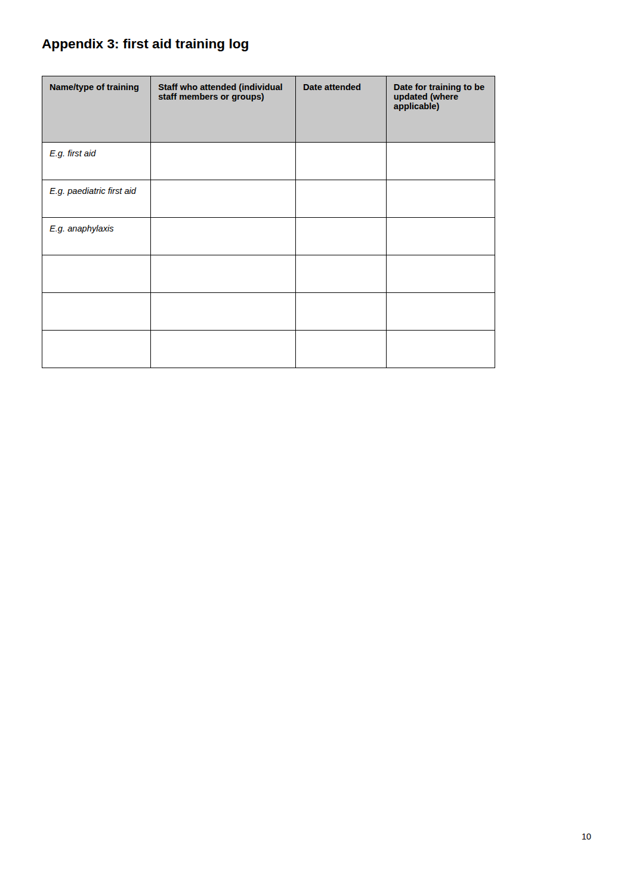Appendix 3: first aid training log
| Name/type of training | Staff who attended (individual staff members or groups) | Date attended | Date for training to be updated (where applicable) |
| --- | --- | --- | --- |
| E.g. first aid | | | |
| E.g. paediatric first aid | | | |
| E.g. anaphylaxis | | | |
10